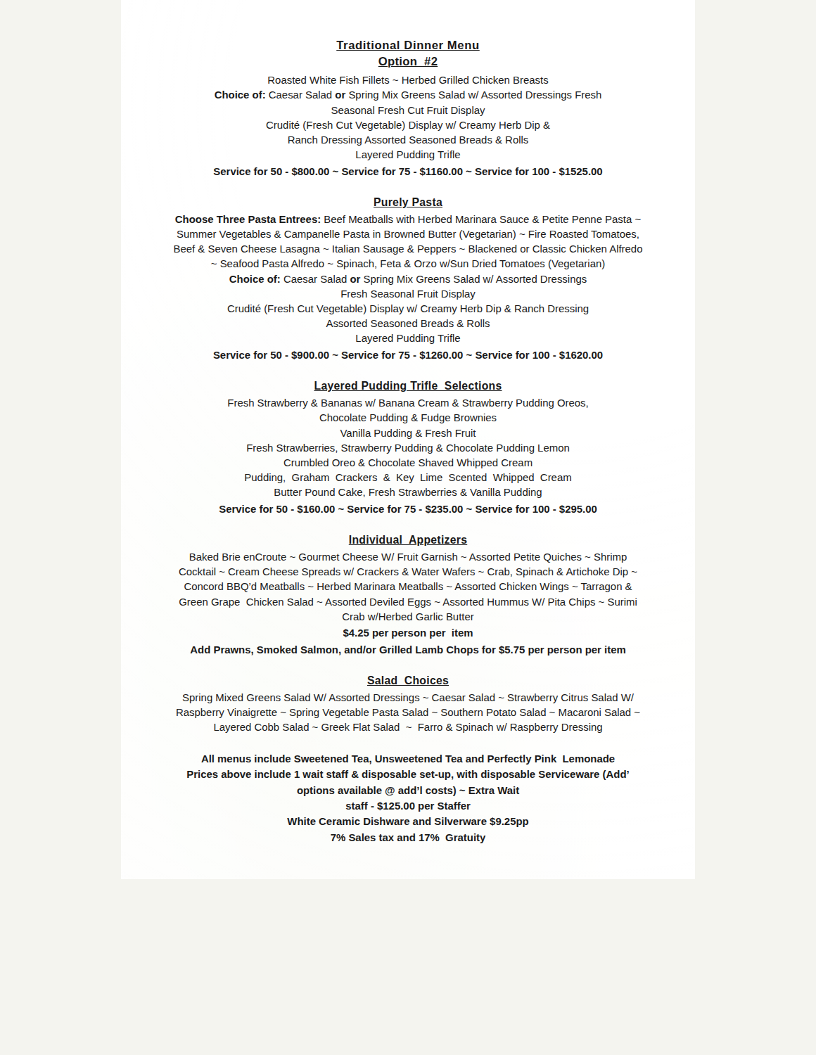Traditional Dinner Menu
Option #2
Roasted White Fish Fillets ~ Herbed Grilled Chicken Breasts
Choice of: Caesar Salad or Spring Mix Greens Salad w/ Assorted Dressings Fresh
Seasonal Fresh Cut Fruit Display
Crudité (Fresh Cut Vegetable) Display w/ Creamy Herb Dip &
Ranch Dressing Assorted Seasoned Breads & Rolls
Layered Pudding Trifle
Service for 50 - $800.00 ~ Service for 75 - $1160.00 ~ Service for 100 - $1525.00
Purely Pasta
Choose Three Pasta Entrees: Beef Meatballs with Herbed Marinara Sauce & Petite Penne Pasta ~ Summer Vegetables & Campanelle Pasta in Browned Butter (Vegetarian) ~ Fire Roasted Tomatoes, Beef & Seven Cheese Lasagna ~ Italian Sausage & Peppers ~ Blackened or Classic Chicken Alfredo ~ Seafood Pasta Alfredo ~ Spinach, Feta & Orzo w/Sun Dried Tomatoes (Vegetarian)
Choice of: Caesar Salad or Spring Mix Greens Salad w/ Assorted Dressings
Fresh Seasonal Fruit Display
Crudité (Fresh Cut Vegetable) Display w/ Creamy Herb Dip & Ranch Dressing
Assorted Seasoned Breads & Rolls
Layered Pudding Trifle
Service for 50 - $900.00 ~ Service for 75 - $1260.00 ~ Service for 100 - $1620.00
Layered Pudding Trifle Selections
Fresh Strawberry & Bananas w/ Banana Cream & Strawberry Pudding Oreos,
Chocolate Pudding & Fudge Brownies
Vanilla Pudding & Fresh Fruit
Fresh Strawberries, Strawberry Pudding & Chocolate Pudding Lemon
Crumbled Oreo & Chocolate Shaved Whipped Cream
Pudding, Graham Crackers & Key Lime Scented Whipped Cream
Butter Pound Cake, Fresh Strawberries & Vanilla Pudding
Service for 50 - $160.00 ~ Service for 75 - $235.00 ~ Service for 100 - $295.00
Individual Appetizers
Baked Brie enCroute ~ Gourmet Cheese W/ Fruit Garnish ~ Assorted Petite Quiches ~ Shrimp Cocktail ~ Cream Cheese Spreads w/ Crackers & Water Wafers ~ Crab, Spinach & Artichoke Dip ~ Concord BBQ’d Meatballs ~ Herbed Marinara Meatballs ~ Assorted Chicken Wings ~ Tarragon & Green Grape Chicken Salad ~ Assorted Deviled Eggs ~ Assorted Hummus W/ Pita Chips ~ Surimi Crab w/Herbed Garlic Butter
$4.25 per person per item
Add Prawns, Smoked Salmon, and/or Grilled Lamb Chops for $5.75 per person per item
Salad Choices
Spring Mixed Greens Salad W/ Assorted Dressings ~ Caesar Salad ~ Strawberry Citrus Salad W/ Raspberry Vinaigrette ~ Spring Vegetable Pasta Salad ~ Southern Potato Salad ~ Macaroni Salad ~ Layered Cobb Salad ~ Greek Flat Salad ~ Farro & Spinach w/ Raspberry Dressing
All menus include Sweetened Tea, Unsweetened Tea and Perfectly Pink Lemonade
Prices above include 1 wait staff & disposable set-up, with disposable Serviceware (Add’ options available @ add’l costs) ~ Extra Wait
staff - $125.00 per Staffer
White Ceramic Dishware and Silverware $9.25pp
7% Sales tax and 17% Gratuity